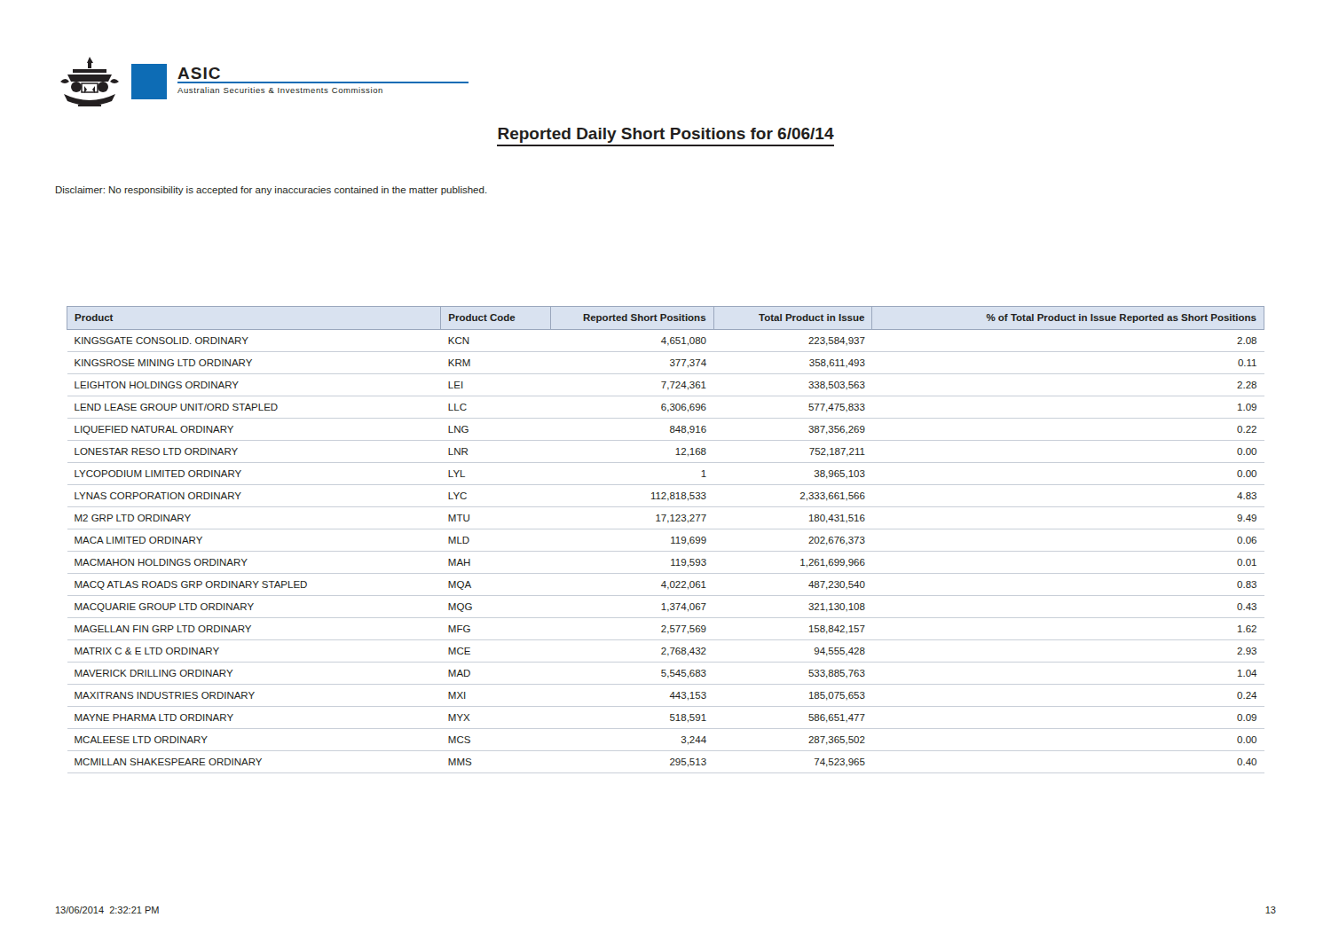ASIC
Australian Securities & Investments Commission
Reported Daily Short Positions for 6/06/14
Disclaimer: No responsibility is accepted for any inaccuracies contained in the matter published.
| Product | Product Code | Reported Short Positions | Total Product in Issue | % of Total Product in Issue Reported as Short Positions |
| --- | --- | --- | --- | --- |
| KINGSGATE CONSOLID. ORDINARY | KCN | 4,651,080 | 223,584,937 | 2.08 |
| KINGSROSE MINING LTD ORDINARY | KRM | 377,374 | 358,611,493 | 0.11 |
| LEIGHTON HOLDINGS ORDINARY | LEI | 7,724,361 | 338,503,563 | 2.28 |
| LEND LEASE GROUP UNIT/ORD STAPLED | LLC | 6,306,696 | 577,475,833 | 1.09 |
| LIQUEFIED NATURAL ORDINARY | LNG | 848,916 | 387,356,269 | 0.22 |
| LONESTAR RESO LTD ORDINARY | LNR | 12,168 | 752,187,211 | 0.00 |
| LYCOPODIUM LIMITED ORDINARY | LYL | 1 | 38,965,103 | 0.00 |
| LYNAS CORPORATION ORDINARY | LYC | 112,818,533 | 2,333,661,566 | 4.83 |
| M2 GRP LTD ORDINARY | MTU | 17,123,277 | 180,431,516 | 9.49 |
| MACA LIMITED ORDINARY | MLD | 119,699 | 202,676,373 | 0.06 |
| MACMAHON HOLDINGS ORDINARY | MAH | 119,593 | 1,261,699,966 | 0.01 |
| MACQ ATLAS ROADS GRP ORDINARY STAPLED | MQA | 4,022,061 | 487,230,540 | 0.83 |
| MACQUARIE GROUP LTD ORDINARY | MQG | 1,374,067 | 321,130,108 | 0.43 |
| MAGELLAN FIN GRP LTD ORDINARY | MFG | 2,577,569 | 158,842,157 | 1.62 |
| MATRIX C & E LTD ORDINARY | MCE | 2,768,432 | 94,555,428 | 2.93 |
| MAVERICK DRILLING ORDINARY | MAD | 5,545,683 | 533,885,763 | 1.04 |
| MAXITRANS INDUSTRIES ORDINARY | MXI | 443,153 | 185,075,653 | 0.24 |
| MAYNE PHARMA LTD ORDINARY | MYX | 518,591 | 586,651,477 | 0.09 |
| MCALEESE LTD ORDINARY | MCS | 3,244 | 287,365,502 | 0.00 |
| MCMILLAN SHAKESPEARE ORDINARY | MMS | 295,513 | 74,523,965 | 0.40 |
13/06/2014 2:32:21 PM
13